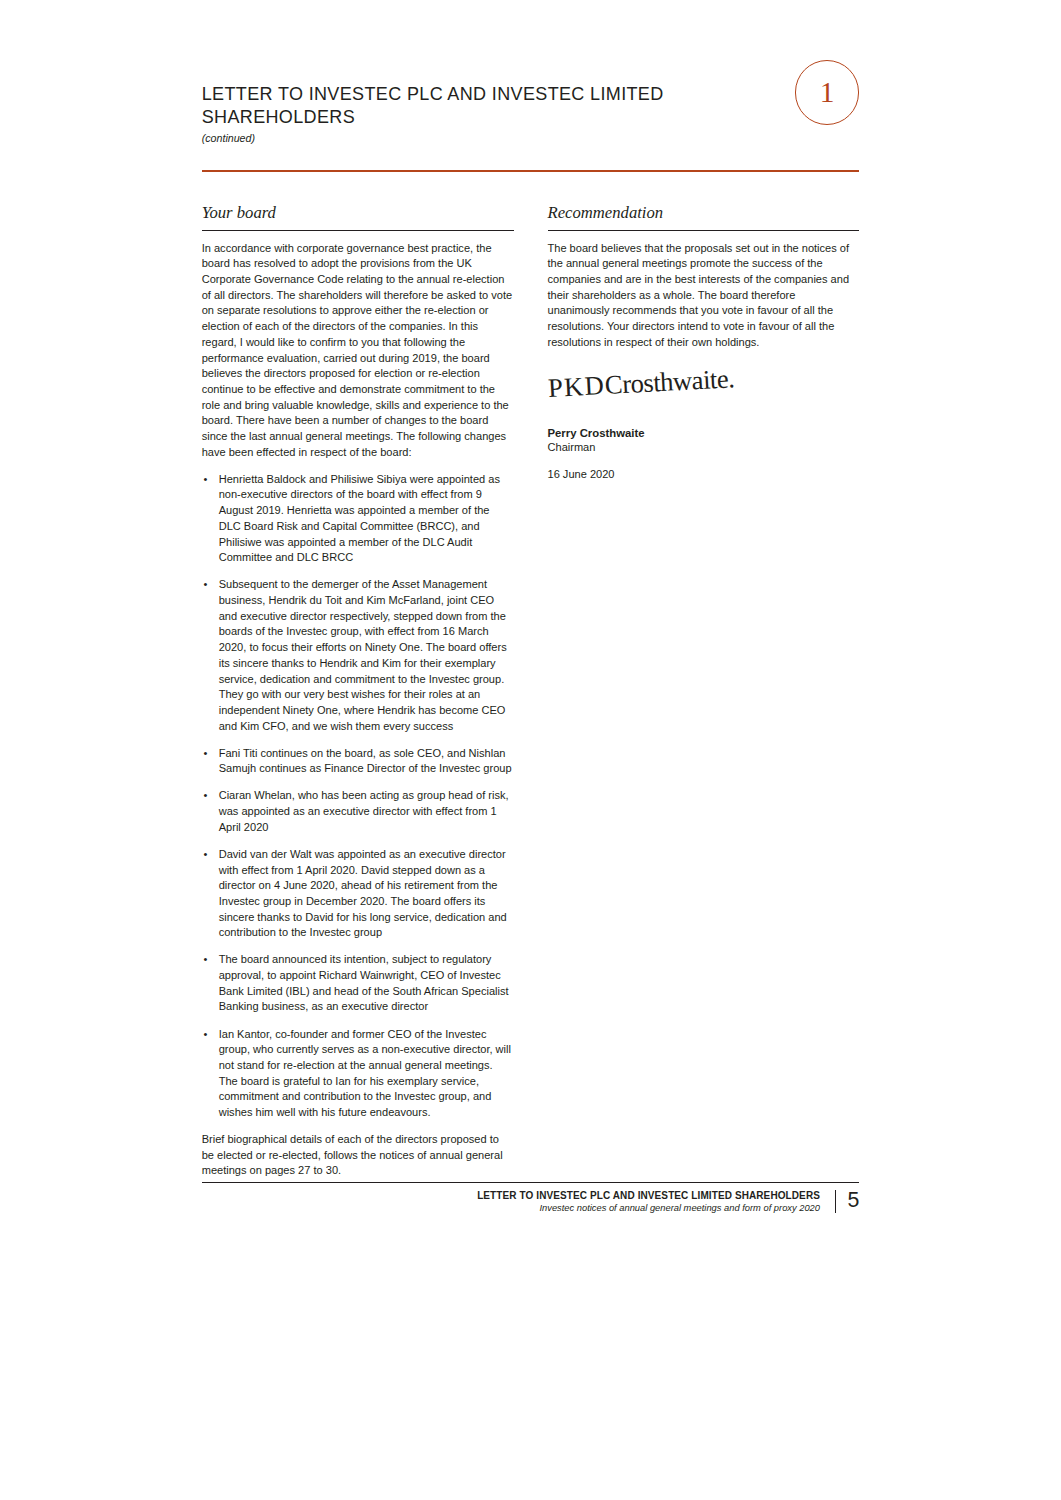Letter to Investec plc and Investec Limited shareholders
(continued)
1
Your board
In accordance with corporate governance best practice, the board has resolved to adopt the provisions from the UK Corporate Governance Code relating to the annual re-election of all directors. The shareholders will therefore be asked to vote on separate resolutions to approve either the re-election or election of each of the directors of the companies. In this regard, I would like to confirm to you that following the performance evaluation, carried out during 2019, the board believes the directors proposed for election or re-election continue to be effective and demonstrate commitment to the role and bring valuable knowledge, skills and experience to the board. There have been a number of changes to the board since the last annual general meetings. The following changes have been effected in respect of the board:
Henrietta Baldock and Philisiwe Sibiya were appointed as non-executive directors of the board with effect from 9 August 2019. Henrietta was appointed a member of the DLC Board Risk and Capital Committee (BRCC), and Philisiwe was appointed a member of the DLC Audit Committee and DLC BRCC
Subsequent to the demerger of the Asset Management business, Hendrik du Toit and Kim McFarland, joint CEO and executive director respectively, stepped down from the boards of the Investec group, with effect from 16 March 2020, to focus their efforts on Ninety One. The board offers its sincere thanks to Hendrik and Kim for their exemplary service, dedication and commitment to the Investec group. They go with our very best wishes for their roles at an independent Ninety One, where Hendrik has become CEO and Kim CFO, and we wish them every success
Fani Titi continues on the board, as sole CEO, and Nishlan Samujh continues as Finance Director of the Investec group
Ciaran Whelan, who has been acting as group head of risk, was appointed as an executive director with effect from 1 April 2020
David van der Walt was appointed as an executive director with effect from 1 April 2020. David stepped down as a director on 4 June 2020, ahead of his retirement from the Investec group in December 2020. The board offers its sincere thanks to David for his long service, dedication and contribution to the Investec group
The board announced its intention, subject to regulatory approval, to appoint Richard Wainwright, CEO of Investec Bank Limited (IBL) and head of the South African Specialist Banking business, as an executive director
Ian Kantor, co-founder and former CEO of the Investec group, who currently serves as a non-executive director, will not stand for re-election at the annual general meetings. The board is grateful to Ian for his exemplary service, commitment and contribution to the Investec group, and wishes him well with his future endeavours.
Brief biographical details of each of the directors proposed to be elected or re-elected, follows the notices of annual general meetings on pages 27 to 30.
Recommendation
The board believes that the proposals set out in the notices of the annual general meetings promote the success of the companies and are in the best interests of the companies and their shareholders as a whole. The board therefore unanimously recommends that you vote in favour of all the resolutions. Your directors intend to vote in favour of all the resolutions in respect of their own holdings.
P K D Crosthwaite.
Perry Crosthwaite
Chairman
16 June 2020
Letter to Investec plc and Investec Limited shareholders
Investec notices of annual general meetings and form of proxy 2020
5